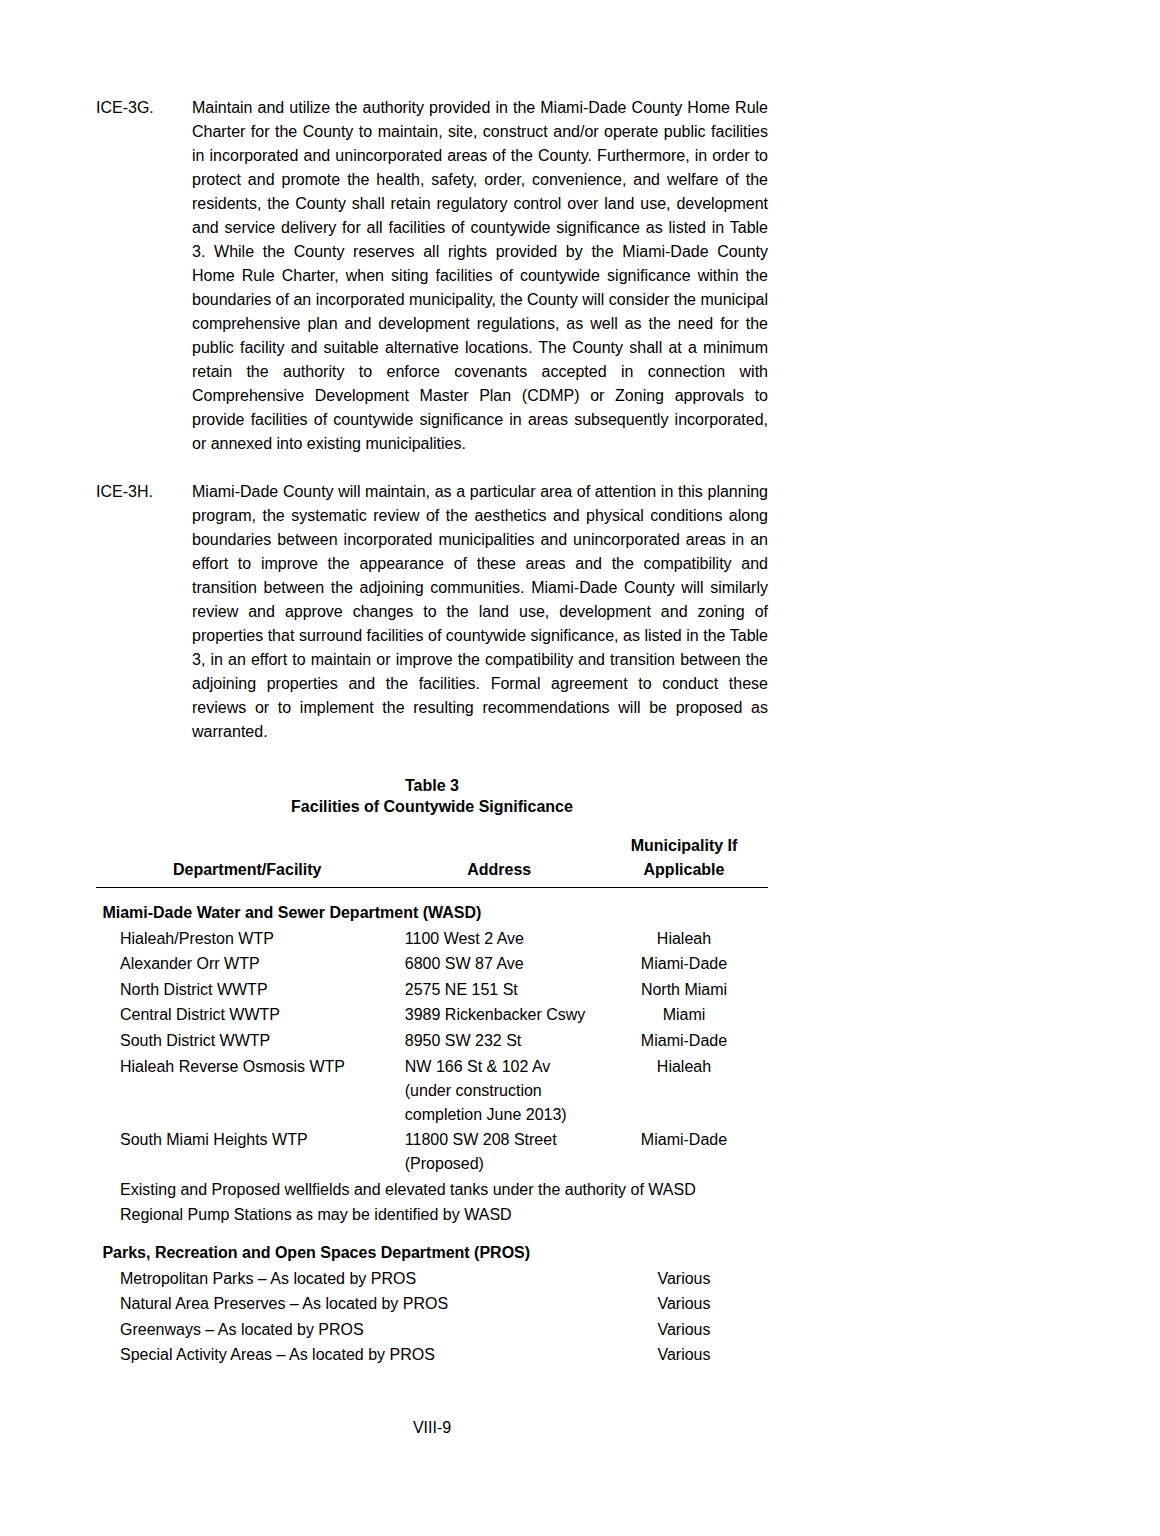ICE-3G.
Maintain and utilize the authority provided in the Miami-Dade County Home Rule Charter for the County to maintain, site, construct and/or operate public facilities in incorporated and unincorporated areas of the County. Furthermore, in order to protect and promote the health, safety, order, convenience, and welfare of the residents, the County shall retain regulatory control over land use, development and service delivery for all facilities of countywide significance as listed in Table 3. While the County reserves all rights provided by the Miami-Dade County Home Rule Charter, when siting facilities of countywide significance within the boundaries of an incorporated municipality, the County will consider the municipal comprehensive plan and development regulations, as well as the need for the public facility and suitable alternative locations. The County shall at a minimum retain the authority to enforce covenants accepted in connection with Comprehensive Development Master Plan (CDMP) or Zoning approvals to provide facilities of countywide significance in areas subsequently incorporated, or annexed into existing municipalities.
ICE-3H.
Miami-Dade County will maintain, as a particular area of attention in this planning program, the systematic review of the aesthetics and physical conditions along boundaries between incorporated municipalities and unincorporated areas in an effort to improve the appearance of these areas and the compatibility and transition between the adjoining communities. Miami-Dade County will similarly review and approve changes to the land use, development and zoning of properties that surround facilities of countywide significance, as listed in the Table 3, in an effort to maintain or improve the compatibility and transition between the adjoining properties and the facilities. Formal agreement to conduct these reviews or to implement the resulting recommendations will be proposed as warranted.
Table 3 Facilities of Countywide Significance
| Department/Facility | Address | Municipality If Applicable |
| --- | --- | --- |
| Miami-Dade Water and Sewer Department (WASD) |
| Hialeah/Preston WTP | 1100 West 2 Ave | Hialeah |
| Alexander Orr WTP | 6800 SW 87 Ave | Miami-Dade |
| North District WWTP | 2575 NE 151 St | North Miami |
| Central District WWTP | 3989 Rickenbacker Cswy | Miami |
| South District WWTP | 8950 SW 232 St | Miami-Dade |
| Hialeah Reverse Osmosis WTP | NW 166 St & 102 Av (under construction completion June 2013) | Hialeah |
| South Miami Heights WTP | 11800 SW 208 Street (Proposed) | Miami-Dade |
| Existing and Proposed wellfields and elevated tanks under the authority of WASD |
| Regional Pump Stations as may be identified by WASD |
| Parks, Recreation and Open Spaces Department (PROS) |
| Metropolitan Parks – As located by PROS | Various |
| Natural Area Preserves – As located by PROS | Various |
| Greenways – As located by PROS | Various |
| Special Activity Areas – As located by PROS | Various |
VIII-9